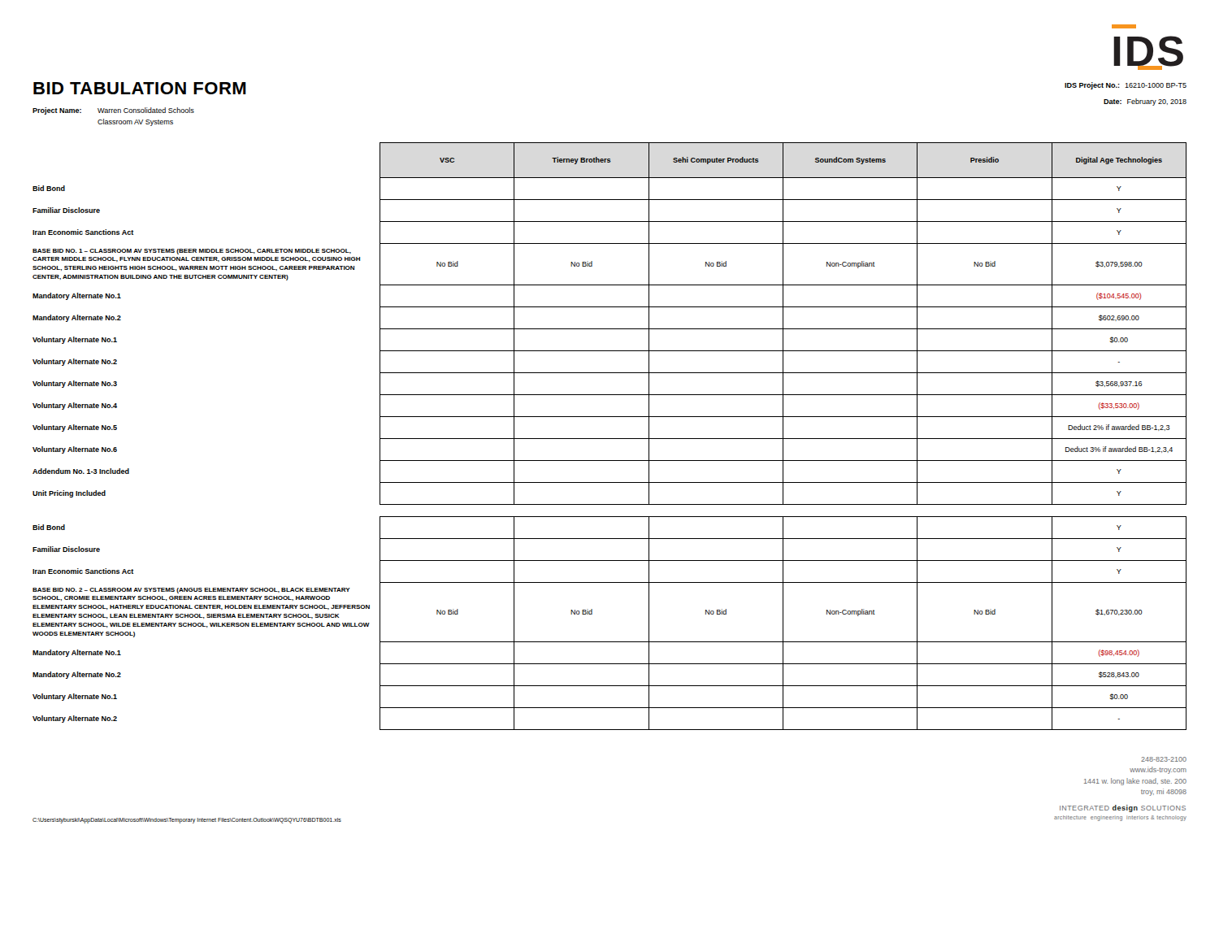IDS
BID TABULATION FORM
Project Name: Warren Consolidated Schools
Classroom AV Systems
IDS Project No.: 16210-1000 BP-T5
Date: February 20, 2018
| | VSC | Tierney Brothers | Sehi Computer Products | SoundCom Systems | Presidio | Digital Age Technologies |
| --- | --- | --- | --- | --- | --- | --- |
| Bid Bond | | | | | | Y |
| Familiar Disclosure | | | | | | Y |
| Iran Economic Sanctions Act | | | | | | Y |
| BASE BID NO. 1 – CLASSROOM AV SYSTEMS (BEER MIDDLE SCHOOL, CARLETON MIDDLE SCHOOL, CARTER MIDDLE SCHOOL, FLYNN EDUCATIONAL CENTER, GRISSOM MIDDLE SCHOOL, COUSINO HIGH SCHOOL, STERLING HEIGHTS HIGH SCHOOL, WARREN MOTT HIGH SCHOOL, CAREER PREPARATION CENTER, ADMINISTRATION BUILDING AND THE BUTCHER COMMUNITY CENTER) | No Bid | No Bid | No Bid | Non-Compliant | No Bid | $3,079,598.00 |
| Mandatory Alternate No.1 | | | | | | ($104,545.00) |
| Mandatory Alternate No.2 | | | | | | $602,690.00 |
| Voluntary Alternate No.1 | | | | | | $0.00 |
| Voluntary Alternate No.2 | | | | | | - |
| Voluntary Alternate No.3 | | | | | | $3,568,937.16 |
| Voluntary Alternate No.4 | | | | | | ($33,530.00) |
| Voluntary Alternate No.5 | | | | | | Deduct 2% if awarded BB-1,2,3 |
| Voluntary Alternate No.6 | | | | | | Deduct 3% if awarded BB-1,2,3,4 |
| Addendum No. 1-3 Included | | | | | | Y |
| Unit Pricing Included | | | | | | Y |
| Bid Bond | | | | | | Y |
| Familiar Disclosure | | | | | | Y |
| Iran Economic Sanctions Act | | | | | | Y |
| BASE BID NO. 2 – CLASSROOM AV SYSTEMS (ANGUS ELEMENTARY SCHOOL, BLACK ELEMENTARY SCHOOL, CROMIE ELEMENTARY SCHOOL, GREEN ACRES ELEMENTARY SCHOOL, HARWOOD ELEMENTARY SCHOOL, HATHERLY EDUCATIONAL CENTER, HOLDEN ELEMENTARY SCHOOL, JEFFERSON ELEMENTARY SCHOOL, LEAN ELEMENTARY SCHOOL, SIERSMA ELEMENTARY SCHOOL, SUSICK ELEMENTARY SCHOOL, WILDE ELEMENTARY SCHOOL, WILKERSON ELEMENTARY SCHOOL AND WILLOW WOODS ELEMENTARY SCHOOL) | No Bid | No Bid | No Bid | Non-Compliant | No Bid | $1,670,230.00 |
| Mandatory Alternate No.1 | | | | | | ($98,454.00) |
| Mandatory Alternate No.2 | | | | | | $528,843.00 |
| Voluntary Alternate No.1 | | | | | | $0.00 |
| Voluntary Alternate No.2 | | | | | | - |
C:\Users\styburski\AppData\Local\Microsoft\Windows\Temporary Internet Files\Content.Outlook\WQSQYU76\BDTB001.xls
248-823-2100
www.ids-troy.com
1441 w. long lake road, ste. 200
troy, mi 48098
INTEGRATED design SOLUTIONS
architecture engineering interiors & technology